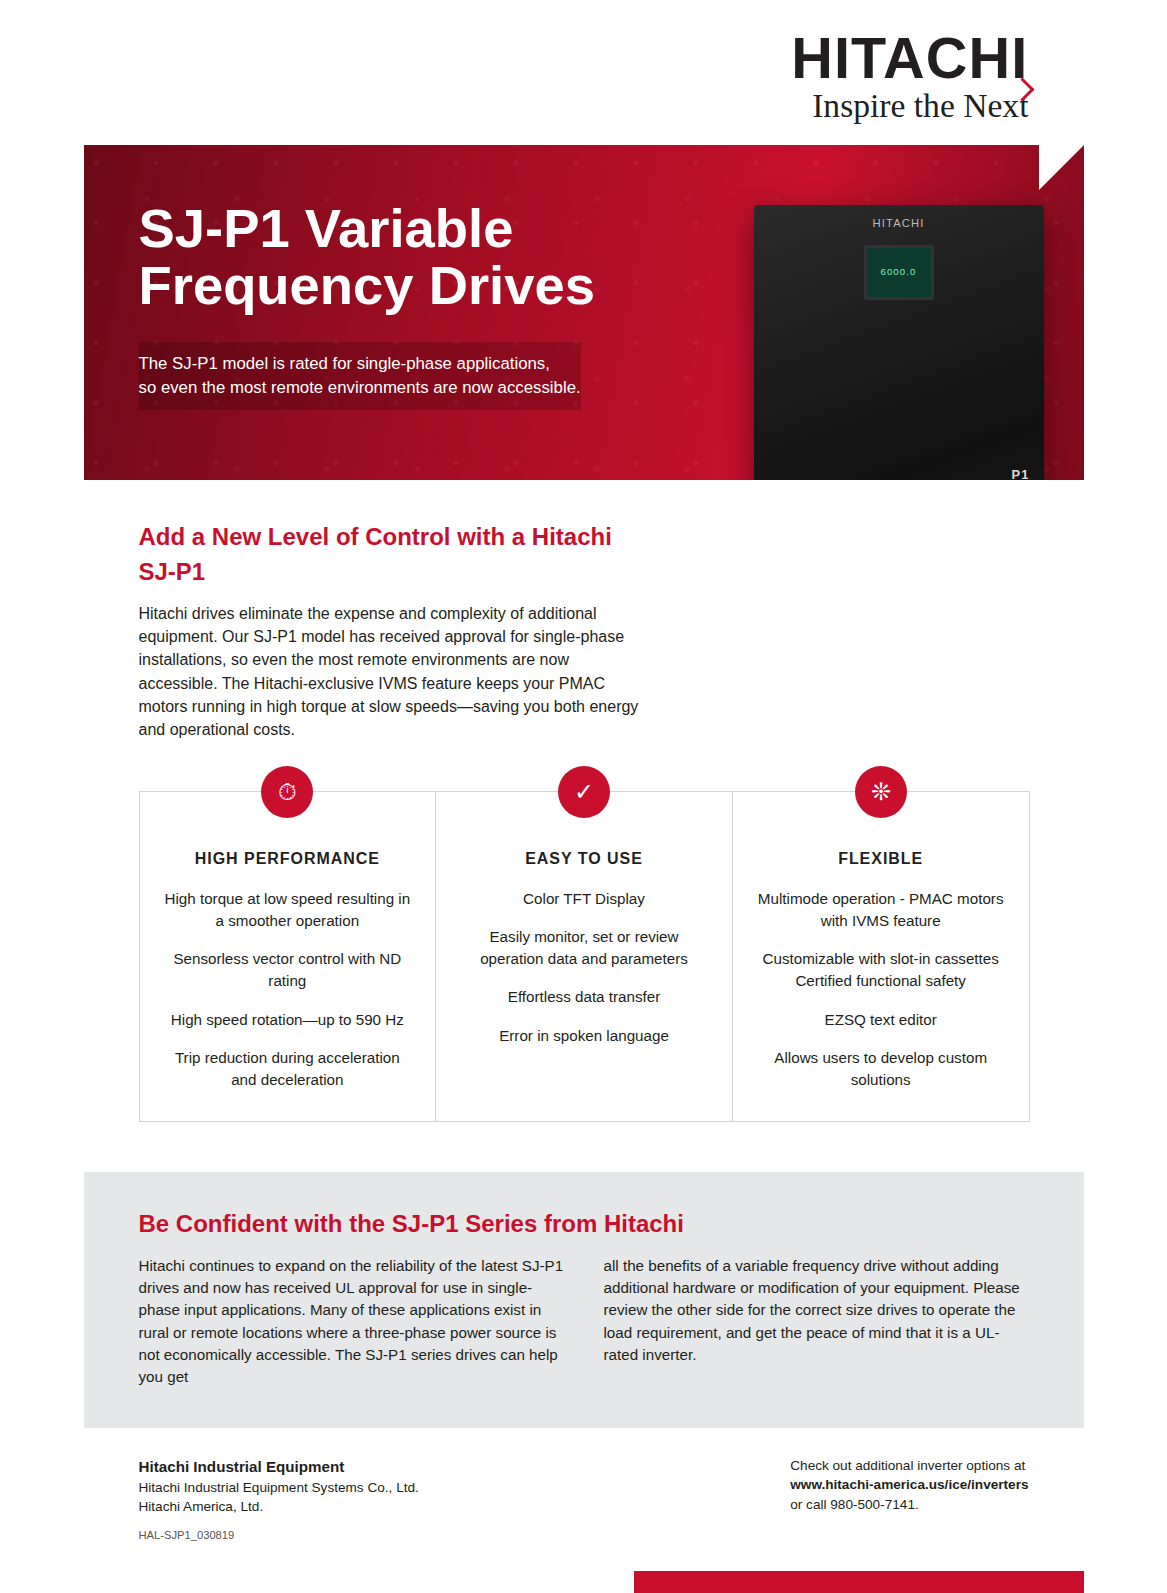HITACHI
Inspire the Next
SJ-P1 Variable
Frequency Drives
The SJ-P1 model is rated for single-phase applications,
so even the most remote environments are now accessible.
HITACHI 6000.0 P1
Add a New Level of Control with a Hitachi SJ-P1
Hitachi drives eliminate the expense and complexity of additional equipment. Our SJ-P1 model has received approval for single-phase installations, so even the most remote environments are now accessible. The Hitachi-exclusive IVMS feature keeps your PMAC motors running in high torque at slow speeds—saving you both energy and operational costs.
⏱
HIGH PERFORMANCE
High torque at low speed resulting in a smoother operation
Sensorless vector control with ND rating
High speed rotation—up to 590 Hz
Trip reduction during acceleration and deceleration
✓
EASY TO USE
Color TFT Display
Easily monitor, set or review operation data and parameters
Effortless data transfer
Error in spoken language
❊
FLEXIBLE
Multimode operation - PMAC motors with IVMS feature
Customizable with slot-in cassettes Certified functional safety
EZSQ text editor
Allows users to develop custom solutions
Be Confident with the SJ-P1 Series from Hitachi
Hitachi continues to expand on the reliability of the latest SJ-P1 drives and now has received UL approval for use in single-phase input applications. Many of these applications exist in rural or remote locations where a three-phase power source is not economically accessible. The SJ-P1 series drives can help you get
all the benefits of a variable frequency drive without adding additional hardware or modification of your equipment. Please review the other side for the correct size drives to operate the load requirement, and get the peace of mind that it is a UL-rated inverter.
Hitachi Industrial Equipment Hitachi Industrial Equipment Systems Co., Ltd.
Hitachi America, Ltd.
HAL-SJP1_030819
Check out additional inverter options at
www.hitachi-america.us/ice/inverters
or call 980-500-7141.